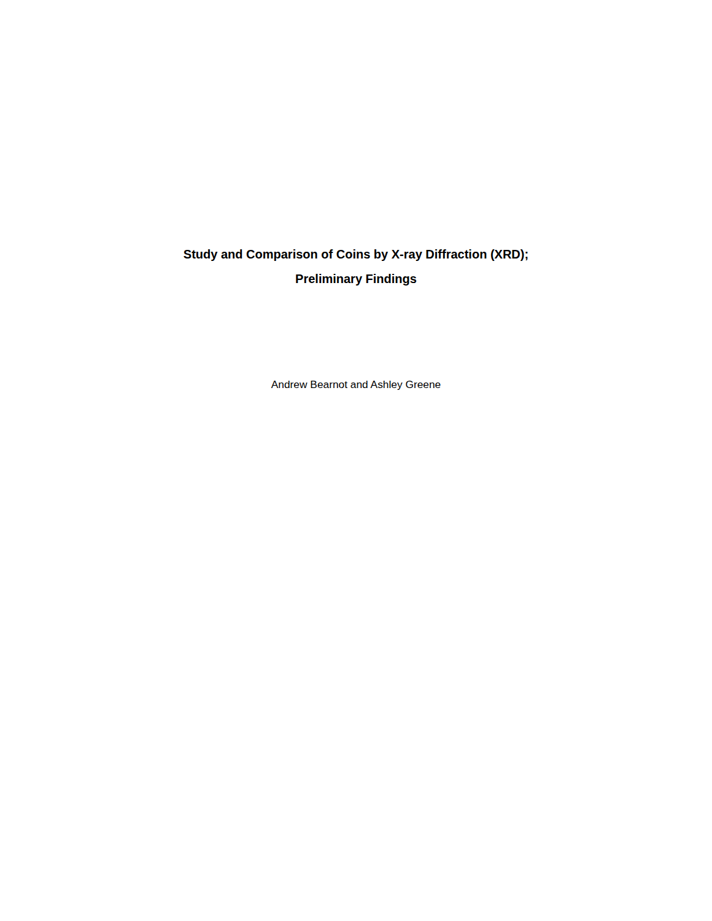Study and Comparison of Coins by X-ray Diffraction (XRD);
Preliminary Findings
Andrew Bearnot and Ashley Greene